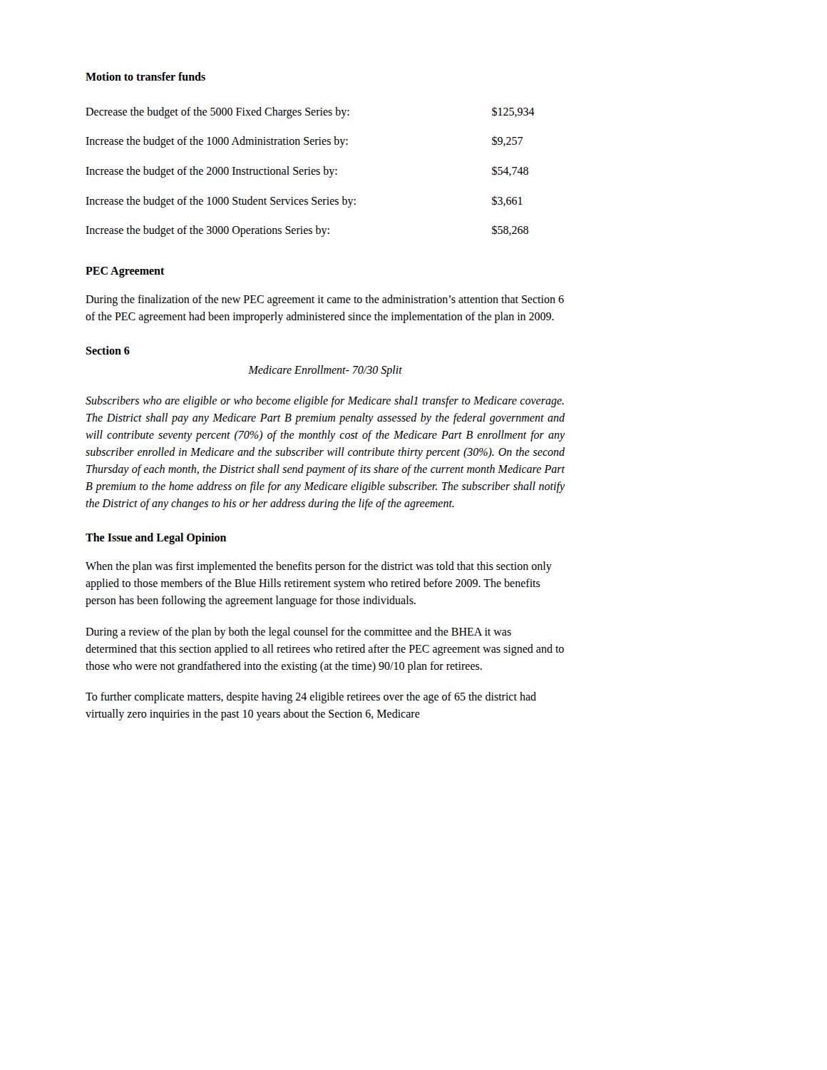Motion to transfer funds
| Decrease the budget of the 5000 Fixed Charges Series by: | $125,934 |
| Increase the budget of the 1000 Administration Series by: | $9,257 |
| Increase the budget of the 2000 Instructional Series by: | $54,748 |
| Increase the budget of the 1000 Student Services Series by: | $3,661 |
| Increase the budget of the 3000 Operations Series by: | $58,268 |
PEC Agreement
During the finalization of the new PEC agreement it came to the administration’s attention that Section 6 of the PEC agreement had been improperly administered since the implementation of the plan in 2009.
Section 6
Medicare Enrollment- 70/30 Split
Subscribers who are eligible or who become eligible for Medicare shal1 transfer to Medicare coverage. The District shall pay any Medicare Part B premium penalty assessed by the federal government and will contribute seventy percent (70%) of the monthly cost of the Medicare Part B enrollment for any subscriber enrolled in Medicare and the subscriber will contribute thirty percent (30%). On the second Thursday of each month, the District shall send payment of its share of the current month Medicare Part B premium to the home address on file for any Medicare eligible subscriber. The subscriber shall notify the District of any changes to his or her address during the life of the agreement.
The Issue and Legal Opinion
When the plan was first implemented the benefits person for the district was told that this section only applied to those members of the Blue Hills retirement system who retired before 2009. The benefits person has been following the agreement language for those individuals.
During a review of the plan by both the legal counsel for the committee and the BHEA it was determined that this section applied to all retirees who retired after the PEC agreement was signed and to those who were not grandfathered into the existing (at the time) 90/10 plan for retirees.
To further complicate matters, despite having 24 eligible retirees over the age of 65 the district had virtually zero inquiries in the past 10 years about the Section 6, Medicare